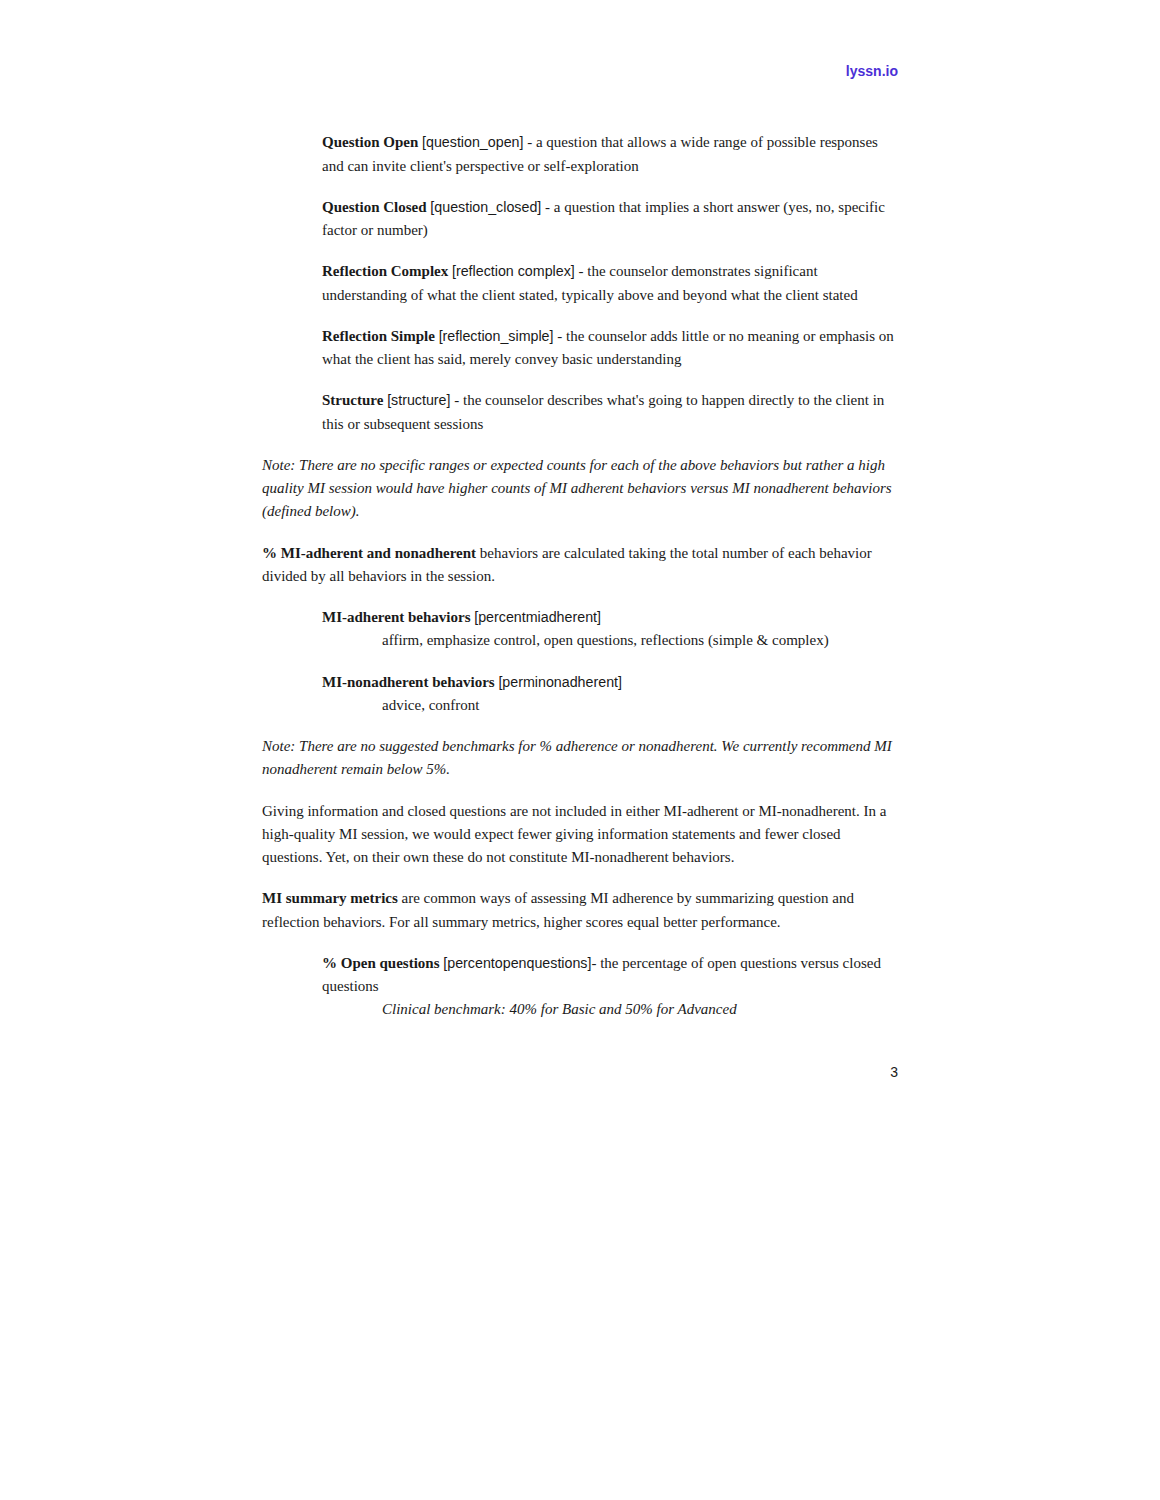lyssn.io
Question Open [question_open] - a question that allows a wide range of possible responses and can invite client's perspective or self-exploration
Question Closed [question_closed] - a question that implies a short answer (yes, no, specific factor or number)
Reflection Complex [reflection complex] - the counselor demonstrates significant understanding of what the client stated, typically above and beyond what the client stated
Reflection Simple [reflection_simple] - the counselor adds little or no meaning or emphasis on what the client has said, merely convey basic understanding
Structure [structure] - the counselor describes what's going to happen directly to the client in this or subsequent sessions
Note: There are no specific ranges or expected counts for each of the above behaviors but rather a high quality MI session would have higher counts of MI adherent behaviors versus MI nonadherent behaviors (defined below).
% MI-adherent and nonadherent behaviors are calculated taking the total number of each behavior divided by all behaviors in the session.
MI-adherent behaviors [percentmiadherent]
affirm, emphasize control, open questions, reflections (simple & complex)
MI-nonadherent behaviors [perminonadherent]
advice, confront
Note: There are no suggested benchmarks for % adherence or nonadherent. We currently recommend MI nonadherent remain below 5%.
Giving information and closed questions are not included in either MI-adherent or MI-nonadherent. In a high-quality MI session, we would expect fewer giving information statements and fewer closed questions. Yet, on their own these do not constitute MI-nonadherent behaviors.
MI summary metrics are common ways of assessing MI adherence by summarizing question and reflection behaviors. For all summary metrics, higher scores equal better performance.
% Open questions [percentopenquestions]- the percentage of open questions versus closed questions
Clinical benchmark: 40% for Basic and 50% for Advanced
3